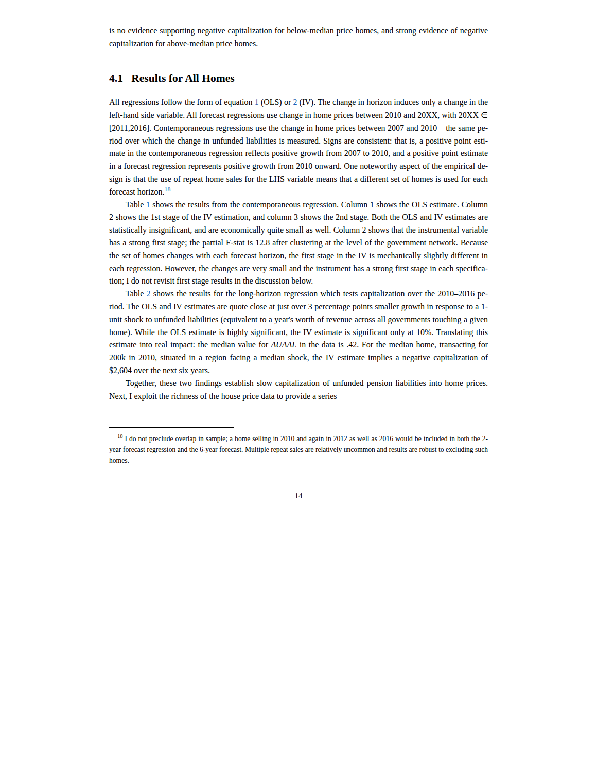is no evidence supporting negative capitalization for below-median price homes, and strong evidence of negative capitalization for above-median price homes.
4.1 Results for All Homes
All regressions follow the form of equation 1 (OLS) or 2 (IV). The change in horizon induces only a change in the left-hand side variable. All forecast regressions use change in home prices between 2010 and 20XX, with 20XX ∈ [2011,2016]. Contemporaneous regressions use the change in home prices between 2007 and 2010 – the same period over which the change in unfunded liabilities is measured. Signs are consistent: that is, a positive point estimate in the contemporaneous regression reflects positive growth from 2007 to 2010, and a positive point estimate in a forecast regression represents positive growth from 2010 onward. One noteworthy aspect of the empirical design is that the use of repeat home sales for the LHS variable means that a different set of homes is used for each forecast horizon.18
Table 1 shows the results from the contemporaneous regression. Column 1 shows the OLS estimate. Column 2 shows the 1st stage of the IV estimation, and column 3 shows the 2nd stage. Both the OLS and IV estimates are statistically insignificant, and are economically quite small as well. Column 2 shows that the instrumental variable has a strong first stage; the partial F-stat is 12.8 after clustering at the level of the government network. Because the set of homes changes with each forecast horizon, the first stage in the IV is mechanically slightly different in each regression. However, the changes are very small and the instrument has a strong first stage in each specification; I do not revisit first stage results in the discussion below.
Table 2 shows the results for the long-horizon regression which tests capitalization over the 2010–2016 period. The OLS and IV estimates are quote close at just over 3 percentage points smaller growth in response to a 1-unit shock to unfunded liabilities (equivalent to a year's worth of revenue across all governments touching a given home). While the OLS estimate is highly significant, the IV estimate is significant only at 10%. Translating this estimate into real impact: the median value for ΔUAAL in the data is .42. For the median home, transacting for 200k in 2010, situated in a region facing a median shock, the IV estimate implies a negative capitalization of $2,604 over the next six years.
Together, these two findings establish slow capitalization of unfunded pension liabilities into home prices. Next, I exploit the richness of the house price data to provide a series
18 I do not preclude overlap in sample; a home selling in 2010 and again in 2012 as well as 2016 would be included in both the 2-year forecast regression and the 6-year forecast. Multiple repeat sales are relatively uncommon and results are robust to excluding such homes.
14